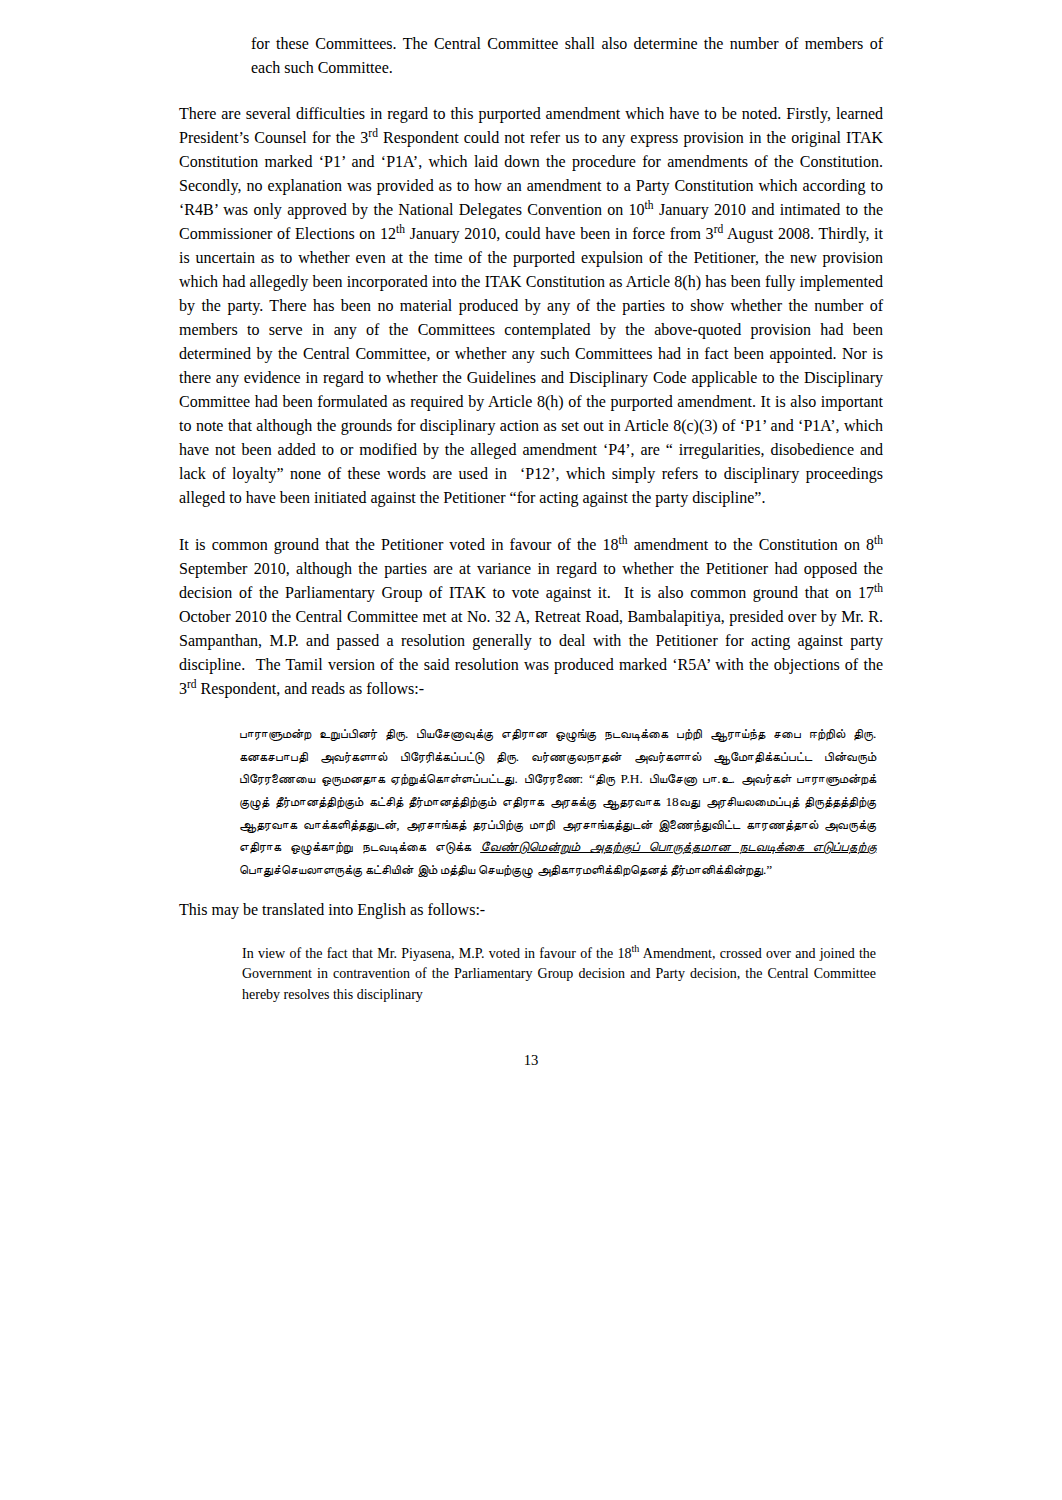for these Committees. The Central Committee shall also determine the number of members of each such Committee.
There are several difficulties in regard to this purported amendment which have to be noted. Firstly, learned President’s Counsel for the 3rd Respondent could not refer us to any express provision in the original ITAK Constitution marked ‘P1’ and ‘P1A’, which laid down the procedure for amendments of the Constitution. Secondly, no explanation was provided as to how an amendment to a Party Constitution which according to ‘R4B’ was only approved by the National Delegates Convention on 10th January 2010 and intimated to the Commissioner of Elections on 12th January 2010, could have been in force from 3rd August 2008. Thirdly, it is uncertain as to whether even at the time of the purported expulsion of the Petitioner, the new provision which had allegedly been incorporated into the ITAK Constitution as Article 8(h) has been fully implemented by the party. There has been no material produced by any of the parties to show whether the number of members to serve in any of the Committees contemplated by the above-quoted provision had been determined by the Central Committee, or whether any such Committees had in fact been appointed. Nor is there any evidence in regard to whether the Guidelines and Disciplinary Code applicable to the Disciplinary Committee had been formulated as required by Article 8(h) of the purported amendment. It is also important to note that although the grounds for disciplinary action as set out in Article 8(c)(3) of ‘P1’ and ‘P1A’, which have not been added to or modified by the alleged amendment ‘P4’, are “ irregularities, disobedience and lack of loyalty” none of these words are used in ‘P12’, which simply refers to disciplinary proceedings alleged to have been initiated against the Petitioner “for acting against the party discipline”.
It is common ground that the Petitioner voted in favour of the 18th amendment to the Constitution on 8th September 2010, although the parties are at variance in regard to whether the Petitioner had opposed the decision of the Parliamentary Group of ITAK to vote against it. It is also common ground that on 17th October 2010 the Central Committee met at No. 32 A, Retreat Road, Bambalapitiya, presided over by Mr. R. Sampanthan, M.P. and passed a resolution generally to deal with the Petitioner for acting against party discipline. The Tamil version of the said resolution was produced marked ‘R5A’ with the objections of the 3rd Respondent, and reads as follows:-
பாராளுமன்ற உறுப்பினர் திரு. பியசேனாவுக்கு எதிரான ஒழுங்கு நடவடிக்கை பற்றி ஆராய்ந்த சபை ஈற்றில் திரு. கனகசபாபதி அவர்களால் பிரேரிக்கப்பட்டு திரு. வர்ணகுலநாதன் அவர்களால் ஆமோதிக்கப்பட்ட பின்வரும் பிரேரணையை ஒருமனதாக ஏற்றுக்கொள்ளப்பட்டது. பிரேரணை: “திரு P.H. பியசேனா பா.உ. அவர்கள் பாராளுமன்றக் குழுத் தீர்மானத்திற்கும் கட்சித் தீர்மானத்திற்கும் எதிராக அரசுக்கு ஆதரவாக 18வது அரசியலமைப்புத் திருத்தத்திற்கு ஆதரவாக வாக்களித்ததுடன், அரசாங்கத் தரப்பிற்கு மாறி அரசாங்கத்துடன் இணைந்துவிட்ட காரணத்தால் அவருக்கு எதிராக ஒழுக்காற்று நடவடிக்கை எடுக்க வேண்டுமென்றும் அதற்குப் பொருத்தமான நடவடிக்கை எடுப்பதற்கு பொதுச்செயலாளருக்கு கட்சியின் இம் மத்திய செயற்குழு அதிகாரமளிக்கிறதெனத் தீர்மானிக்கின்றது.”
This may be translated into English as follows:-
In view of the fact that Mr. Piyasena, M.P. voted in favour of the 18th Amendment, crossed over and joined the Government in contravention of the Parliamentary Group decision and Party decision, the Central Committee hereby resolves this disciplinary
13